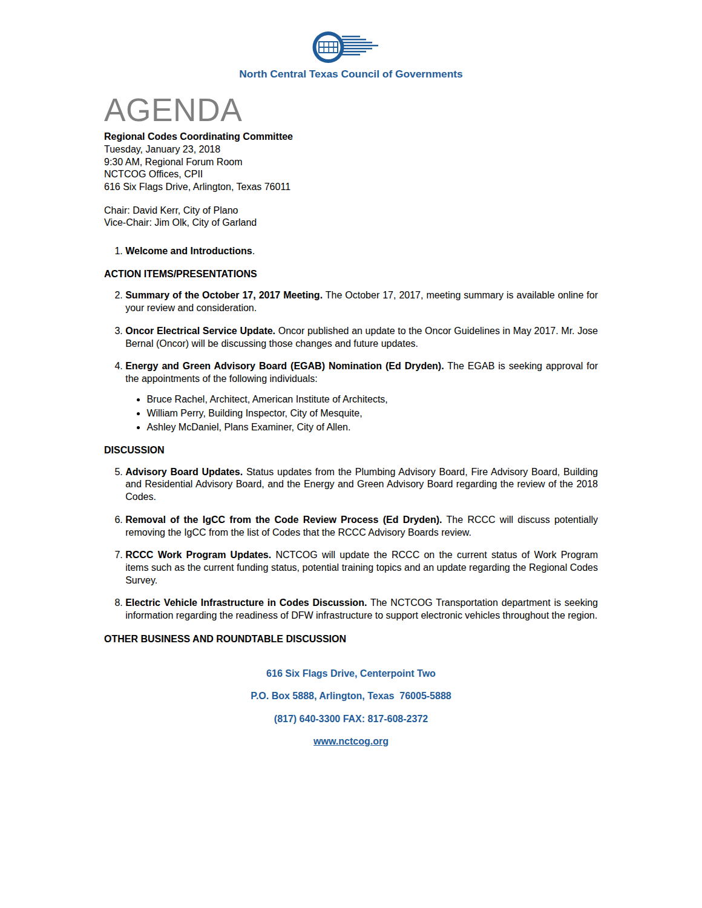North Central Texas Council of Governments
AGENDA
Regional Codes Coordinating Committee
Tuesday, January 23, 2018
9:30 AM, Regional Forum Room
NCTCOG Offices, CPII
616 Six Flags Drive, Arlington, Texas 76011
Chair: David Kerr, City of Plano
Vice-Chair: Jim Olk, City of Garland
Welcome and Introductions.
ACTION ITEMS/PRESENTATIONS
Summary of the October 17, 2017 Meeting. The October 17, 2017, meeting summary is available online for your review and consideration.
Oncor Electrical Service Update. Oncor published an update to the Oncor Guidelines in May 2017. Mr. Jose Bernal (Oncor) will be discussing those changes and future updates.
Energy and Green Advisory Board (EGAB) Nomination (Ed Dryden). The EGAB is seeking approval for the appointments of the following individuals:
Bruce Rachel, Architect, American Institute of Architects,
William Perry, Building Inspector, City of Mesquite,
Ashley McDaniel, Plans Examiner, City of Allen.
DISCUSSION
Advisory Board Updates. Status updates from the Plumbing Advisory Board, Fire Advisory Board, Building and Residential Advisory Board, and the Energy and Green Advisory Board regarding the review of the 2018 Codes.
Removal of the IgCC from the Code Review Process (Ed Dryden). The RCCC will discuss potentially removing the IgCC from the list of Codes that the RCCC Advisory Boards review.
RCCC Work Program Updates. NCTCOG will update the RCCC on the current status of Work Program items such as the current funding status, potential training topics and an update regarding the Regional Codes Survey.
Electric Vehicle Infrastructure in Codes Discussion. The NCTCOG Transportation department is seeking information regarding the readiness of DFW infrastructure to support electronic vehicles throughout the region.
OTHER BUSINESS AND ROUNDTABLE DISCUSSION
616 Six Flags Drive, Centerpoint Two
P.O. Box 5888, Arlington, Texas 76005-5888
(817) 640-3300 FAX: 817-608-2372
www.nctcog.org